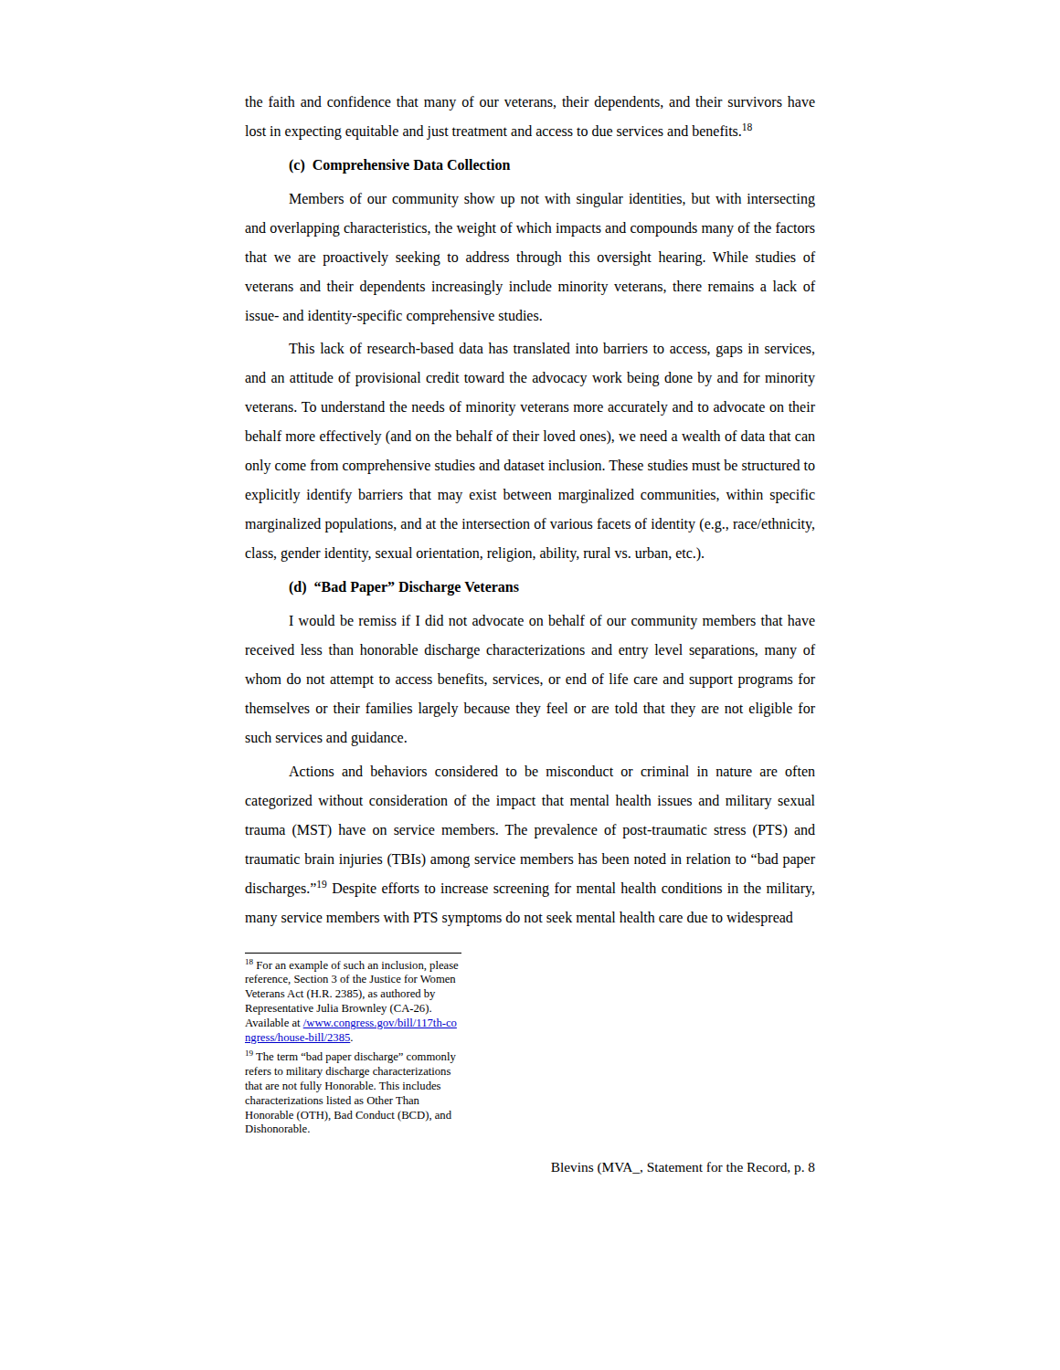the faith and confidence that many of our veterans, their dependents, and their survivors have lost in expecting equitable and just treatment and access to due services and benefits.18
(c) Comprehensive Data Collection
Members of our community show up not with singular identities, but with intersecting and overlapping characteristics, the weight of which impacts and compounds many of the factors that we are proactively seeking to address through this oversight hearing. While studies of veterans and their dependents increasingly include minority veterans, there remains a lack of issue- and identity-specific comprehensive studies.
This lack of research-based data has translated into barriers to access, gaps in services, and an attitude of provisional credit toward the advocacy work being done by and for minority veterans. To understand the needs of minority veterans more accurately and to advocate on their behalf more effectively (and on the behalf of their loved ones), we need a wealth of data that can only come from comprehensive studies and dataset inclusion. These studies must be structured to explicitly identify barriers that may exist between marginalized communities, within specific marginalized populations, and at the intersection of various facets of identity (e.g., race/ethnicity, class, gender identity, sexual orientation, religion, ability, rural vs. urban, etc.).
(d) “Bad Paper” Discharge Veterans
I would be remiss if I did not advocate on behalf of our community members that have received less than honorable discharge characterizations and entry level separations, many of whom do not attempt to access benefits, services, or end of life care and support programs for themselves or their families largely because they feel or are told that they are not eligible for such services and guidance.
Actions and behaviors considered to be misconduct or criminal in nature are often categorized without consideration of the impact that mental health issues and military sexual trauma (MST) have on service members. The prevalence of post-traumatic stress (PTS) and traumatic brain injuries (TBIs) among service members has been noted in relation to “bad paper discharges.”19 Despite efforts to increase screening for mental health conditions in the military, many service members with PTS symptoms do not seek mental health care due to widespread
18 For an example of such an inclusion, please reference, Section 3 of the Justice for Women Veterans Act (H.R. 2385), as authored by Representative Julia Brownley (CA-26). Available at /www.congress.gov/bill/117th-congress/house-bill/2385.
19 The term “bad paper discharge” commonly refers to military discharge characterizations that are not fully Honorable. This includes characterizations listed as Other Than Honorable (OTH), Bad Conduct (BCD), and Dishonorable.
Blevins (MVA_, Statement for the Record, p. 8